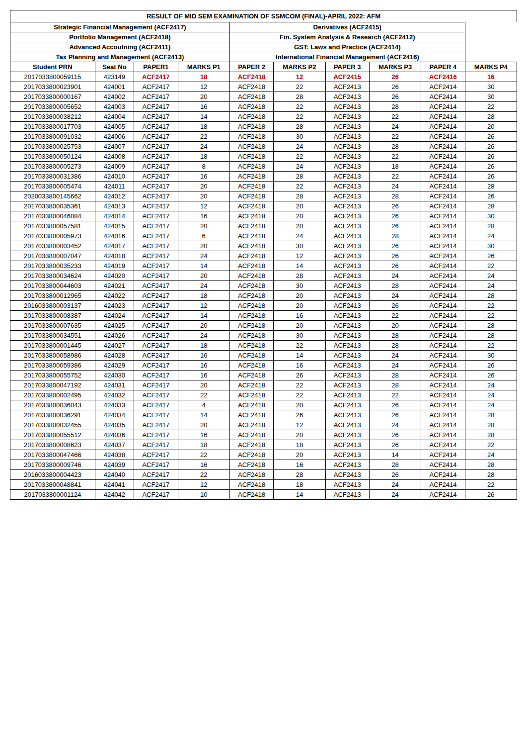RESULT OF MID SEM EXAMINATION OF SSMCOM (FINAL)-APRIL 2022: AFM
| Strategic Financial Management (ACF2417) | Derivatives (ACF2415) |
| Portfolio Management (ACF2418) | Fin. System Analysis & Research (ACF2412) |
| Advanced Accoutning (ACF2411) | GST: Laws and Practice (ACF2414) |
| Tax Planning and Management (ACF2413) | International Financial Management (ACF2416) |
| Student PRN | Seat No | PAPER1 | MARKS P1 | PAPER 2 | MARKS P2 | PAPER 3 | MARKS P3 | PAPER 4 | MARKS P4 |
| 2017033800059115 | 423149 | ACF2417 | 18 | ACF2418 | 12 | ACF2415 | 26 | ACF2416 | 16 |
| 2017033800023901 | 424001 | ACF2417 | 12 | ACF2418 | 22 | ACF2413 | 26 | ACF2414 | 30 |
| 2017033800000167 | 424002 | ACF2417 | 20 | ACF2418 | 28 | ACF2413 | 26 | ACF2414 | 30 |
| 2017033800005652 | 424003 | ACF2417 | 16 | ACF2418 | 22 | ACF2413 | 28 | ACF2414 | 22 |
| 2017033800038212 | 424004 | ACF2417 | 14 | ACF2418 | 22 | ACF2413 | 22 | ACF2414 | 28 |
| 2017033800017703 | 424005 | ACF2417 | 18 | ACF2418 | 28 | ACF2413 | 24 | ACF2414 | 20 |
| 2017033800091032 | 424006 | ACF2417 | 22 | ACF2418 | 30 | ACF2413 | 22 | ACF2414 | 26 |
| 2017033800025753 | 424007 | ACF2417 | 24 | ACF2418 | 24 | ACF2413 | 28 | ACF2414 | 26 |
| 2017033800050124 | 424008 | ACF2417 | 18 | ACF2418 | 22 | ACF2413 | 22 | ACF2414 | 26 |
| 2017033800005273 | 424009 | ACF2417 | 8 | ACF2418 | 24 | ACF2413 | 18 | ACF2414 | 26 |
| 2017033800031386 | 424010 | ACF2417 | 16 | ACF2418 | 28 | ACF2413 | 22 | ACF2414 | 26 |
| 2017033800005474 | 424011 | ACF2417 | 20 | ACF2418 | 22 | ACF2413 | 24 | ACF2414 | 28 |
| 2020033800145662 | 424012 | ACF2417 | 20 | ACF2418 | 28 | ACF2413 | 28 | ACF2414 | 26 |
| 2017033800035361 | 424013 | ACF2417 | 12 | ACF2418 | 20 | ACF2413 | 26 | ACF2414 | 28 |
| 2017033800046084 | 424014 | ACF2417 | 16 | ACF2418 | 20 | ACF2413 | 26 | ACF2414 | 30 |
| 2017033800057581 | 424015 | ACF2417 | 20 | ACF2418 | 20 | ACF2413 | 26 | ACF2414 | 28 |
| 2017033800005973 | 424016 | ACF2417 | 6 | ACF2418 | 24 | ACF2413 | 28 | ACF2414 | 24 |
| 2017033800003452 | 424017 | ACF2417 | 20 | ACF2418 | 30 | ACF2413 | 26 | ACF2414 | 30 |
| 2017033800007047 | 424018 | ACF2417 | 24 | ACF2418 | 12 | ACF2413 | 26 | ACF2414 | 26 |
| 2017033800035233 | 424019 | ACF2417 | 14 | ACF2418 | 14 | ACF2413 | 26 | ACF2414 | 22 |
| 2017033800034624 | 424020 | ACF2417 | 20 | ACF2418 | 28 | ACF2413 | 24 | ACF2414 | 24 |
| 2017033800044603 | 424021 | ACF2417 | 24 | ACF2418 | 30 | ACF2413 | 28 | ACF2414 | 24 |
| 2017033800012965 | 424022 | ACF2417 | 18 | ACF2418 | 20 | ACF2413 | 24 | ACF2414 | 28 |
| 2016033800003137 | 424023 | ACF2417 | 12 | ACF2418 | 20 | ACF2413 | 26 | ACF2414 | 22 |
| 2017033800008387 | 424024 | ACF2417 | 14 | ACF2418 | 16 | ACF2413 | 22 | ACF2414 | 22 |
| 2017033800007635 | 424025 | ACF2417 | 20 | ACF2418 | 20 | ACF2413 | 20 | ACF2414 | 28 |
| 2017033800034551 | 424026 | ACF2417 | 24 | ACF2418 | 30 | ACF2413 | 28 | ACF2414 | 28 |
| 2017033800001445 | 424027 | ACF2417 | 18 | ACF2418 | 22 | ACF2413 | 28 | ACF2414 | 22 |
| 2017033800058986 | 424028 | ACF2417 | 16 | ACF2418 | 14 | ACF2413 | 24 | ACF2414 | 30 |
| 2017033800059386 | 424029 | ACF2417 | 16 | ACF2418 | 16 | ACF2413 | 24 | ACF2414 | 26 |
| 2017033800055752 | 424030 | ACF2417 | 16 | ACF2418 | 26 | ACF2413 | 28 | ACF2414 | 26 |
| 2017033800047192 | 424031 | ACF2417 | 20 | ACF2418 | 22 | ACF2413 | 28 | ACF2414 | 24 |
| 2017033800002495 | 424032 | ACF2417 | 22 | ACF2418 | 22 | ACF2413 | 22 | ACF2414 | 24 |
| 2017033800036043 | 424033 | ACF2417 | 4 | ACF2418 | 20 | ACF2413 | 26 | ACF2414 | 24 |
| 2017033800036291 | 424034 | ACF2417 | 14 | ACF2418 | 26 | ACF2413 | 26 | ACF2414 | 28 |
| 2017033800032455 | 424035 | ACF2417 | 20 | ACF2418 | 12 | ACF2413 | 24 | ACF2414 | 28 |
| 2017033800055512 | 424036 | ACF2417 | 16 | ACF2418 | 20 | ACF2413 | 26 | ACF2414 | 28 |
| 2017033800008623 | 424037 | ACF2417 | 18 | ACF2418 | 18 | ACF2413 | 26 | ACF2414 | 22 |
| 2017033800047466 | 424038 | ACF2417 | 22 | ACF2418 | 20 | ACF2413 | 14 | ACF2414 | 24 |
| 2017033800009746 | 424039 | ACF2417 | 16 | ACF2418 | 16 | ACF2413 | 28 | ACF2414 | 28 |
| 2016033800004423 | 424040 | ACF2417 | 22 | ACF2418 | 28 | ACF2413 | 26 | ACF2414 | 28 |
| 2017033800048841 | 424041 | ACF2417 | 12 | ACF2418 | 18 | ACF2413 | 24 | ACF2414 | 22 |
| 2017033800001124 | 424042 | ACF2417 | 10 | ACF2418 | 14 | ACF2413 | 24 | ACF2414 | 26 |